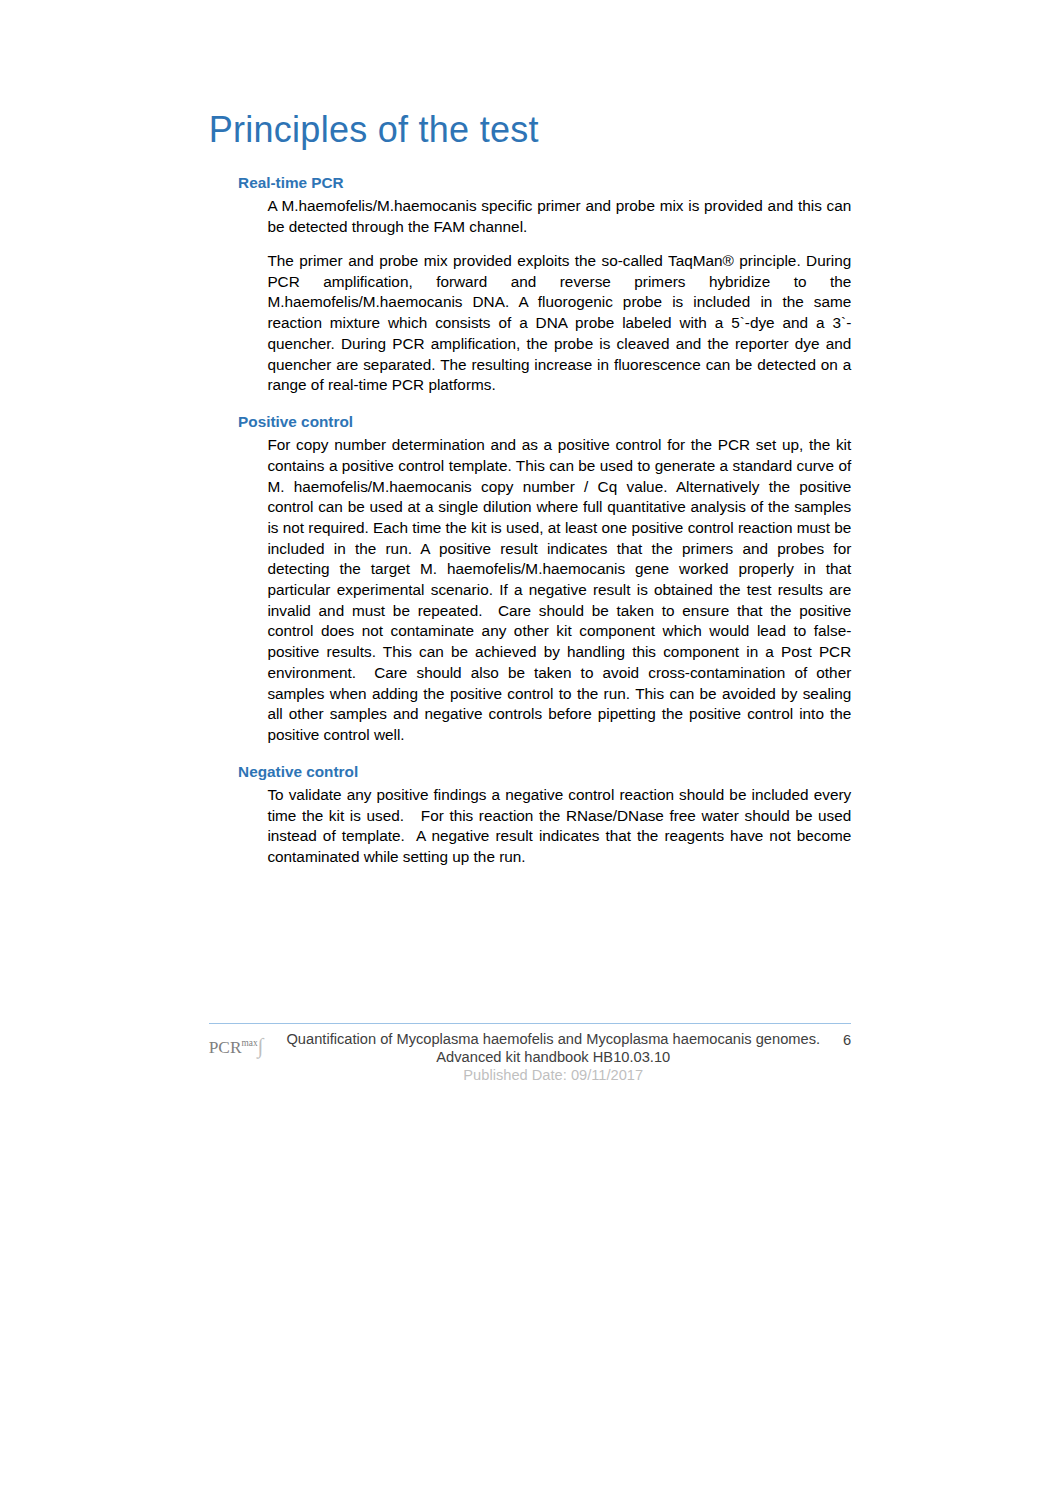Principles of the test
Real-time PCR
A M.haemofelis/M.haemocanis specific primer and probe mix is provided and this can be detected through the FAM channel.
The primer and probe mix provided exploits the so-called TaqMan® principle. During PCR amplification, forward and reverse primers hybridize to the M.haemofelis/M.haemocanis DNA. A fluorogenic probe is included in the same reaction mixture which consists of a DNA probe labeled with a 5`-dye and a 3`-quencher. During PCR amplification, the probe is cleaved and the reporter dye and quencher are separated. The resulting increase in fluorescence can be detected on a range of real-time PCR platforms.
Positive control
For copy number determination and as a positive control for the PCR set up, the kit contains a positive control template. This can be used to generate a standard curve of M. haemofelis/M.haemocanis copy number / Cq value. Alternatively the positive control can be used at a single dilution where full quantitative analysis of the samples is not required. Each time the kit is used, at least one positive control reaction must be included in the run. A positive result indicates that the primers and probes for detecting the target M. haemofelis/M.haemocanis gene worked properly in that particular experimental scenario. If a negative result is obtained the test results are invalid and must be repeated. Care should be taken to ensure that the positive control does not contaminate any other kit component which would lead to false-positive results. This can be achieved by handling this component in a Post PCR environment. Care should also be taken to avoid cross-contamination of other samples when adding the positive control to the run. This can be avoided by sealing all other samples and negative controls before pipetting the positive control into the positive control well.
Negative control
To validate any positive findings a negative control reaction should be included every time the kit is used. For this reaction the RNase/DNase free water should be used instead of template. A negative result indicates that the reagents have not become contaminated while setting up the run.
PCRmax∫
Quantification of Mycoplasma haemofelis and Mycoplasma haemocanis genomes.
Advanced kit handbook HB10.03.10
Published Date: 09/11/2017
6